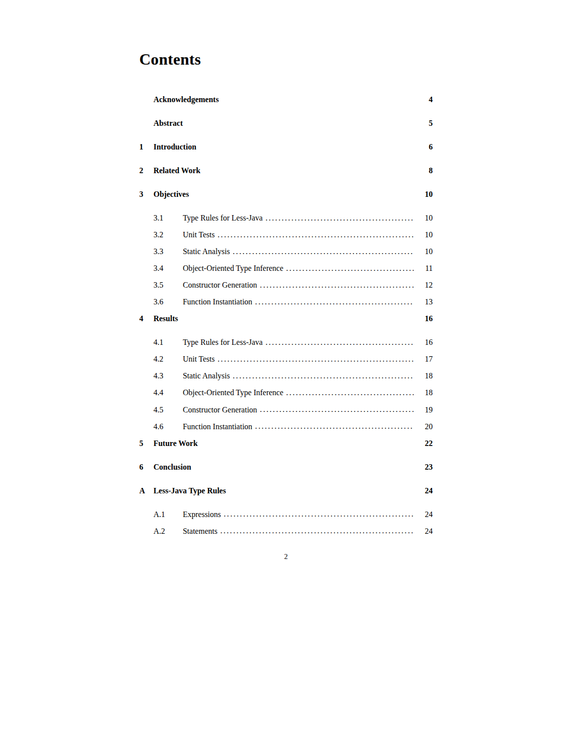Contents
Acknowledgements .................................................. 4
Abstract .................................................. 5
1 Introduction .................................................. 6
2 Related Work .................................................. 8
3 Objectives .................................................. 10
3.1 Type Rules for Less-Java ..................................................................... 10
3.2 Unit Tests ..................................................................... 10
3.3 Static Analysis ..................................................................... 10
3.4 Object-Oriented Type Inference ..................................................................... 11
3.5 Constructor Generation ..................................................................... 12
3.6 Function Instantiation ..................................................................... 13
4 Results .................................................. 16
4.1 Type Rules for Less-Java ..................................................................... 16
4.2 Unit Tests ..................................................................... 17
4.3 Static Analysis ..................................................................... 18
4.4 Object-Oriented Type Inference ..................................................................... 18
4.5 Constructor Generation ..................................................................... 19
4.6 Function Instantiation ..................................................................... 20
5 Future Work .................................................. 22
6 Conclusion .................................................. 23
A Less-Java Type Rules .................................................. 24
A.1 Expressions ..................................................................... 24
A.2 Statements ..................................................................... 24
2